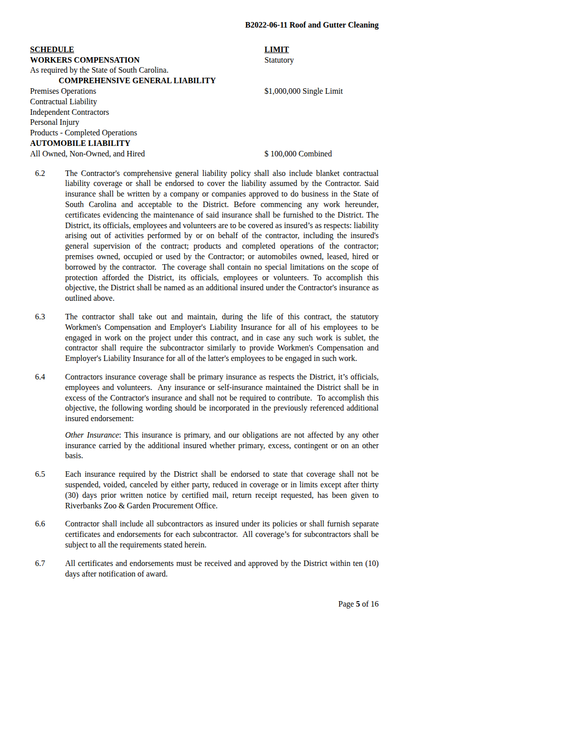B2022-06-11 Roof and Gutter Cleaning
| SCHEDULE | LIMIT |
| WORKERS COMPENSATION | Statutory |
| As required by the State of South Carolina. | |
| COMPREHENSIVE GENERAL LIABILITY | |
| Premises Operations | $1,000,000 Single Limit |
| Contractual Liability | |
| Independent Contractors | |
| Personal Injury | |
| Products - Completed Operations | |
| AUTOMOBILE LIABILITY | |
| All Owned, Non-Owned, and Hired | $ 100,000 Combined |
6.2
The Contractor's comprehensive general liability policy shall also include blanket contractual liability coverage or shall be endorsed to cover the liability assumed by the Contractor. Said insurance shall be written by a company or companies approved to do business in the State of South Carolina and acceptable to the District. Before commencing any work hereunder, certificates evidencing the maintenance of said insurance shall be furnished to the District. The District, its officials, employees and volunteers are to be covered as insured’s as respects: liability arising out of activities performed by or on behalf of the contractor, including the insured's general supervision of the contract; products and completed operations of the contractor; premises owned, occupied or used by the Contractor; or automobiles owned, leased, hired or borrowed by the contractor. The coverage shall contain no special limitations on the scope of protection afforded the District, its officials, employees or volunteers. To accomplish this objective, the District shall be named as an additional insured under the Contractor's insurance as outlined above.
6.3
The contractor shall take out and maintain, during the life of this contract, the statutory Workmen's Compensation and Employer's Liability Insurance for all of his employees to be engaged in work on the project under this contract, and in case any such work is sublet, the contractor shall require the subcontractor similarly to provide Workmen's Compensation and Employer's Liability Insurance for all of the latter's employees to be engaged in such work.
6.4
Contractors insurance coverage shall be primary insurance as respects the District, it’s officials, employees and volunteers. Any insurance or self-insurance maintained the District shall be in excess of the Contractor's insurance and shall not be required to contribute. To accomplish this objective, the following wording should be incorporated in the previously referenced additional insured endorsement:
Other Insurance: This insurance is primary, and our obligations are not affected by any other insurance carried by the additional insured whether primary, excess, contingent or on an other basis.
6.5
Each insurance required by the District shall be endorsed to state that coverage shall not be suspended, voided, canceled by either party, reduced in coverage or in limits except after thirty (30) days prior written notice by certified mail, return receipt requested, has been given to Riverbanks Zoo & Garden Procurement Office.
6.6
Contractor shall include all subcontractors as insured under its policies or shall furnish separate certificates and endorsements for each subcontractor. All coverage’s for subcontractors shall be subject to all the requirements stated herein.
6.7
All certificates and endorsements must be received and approved by the District within ten (10) days after notification of award.
Page 5 of 16